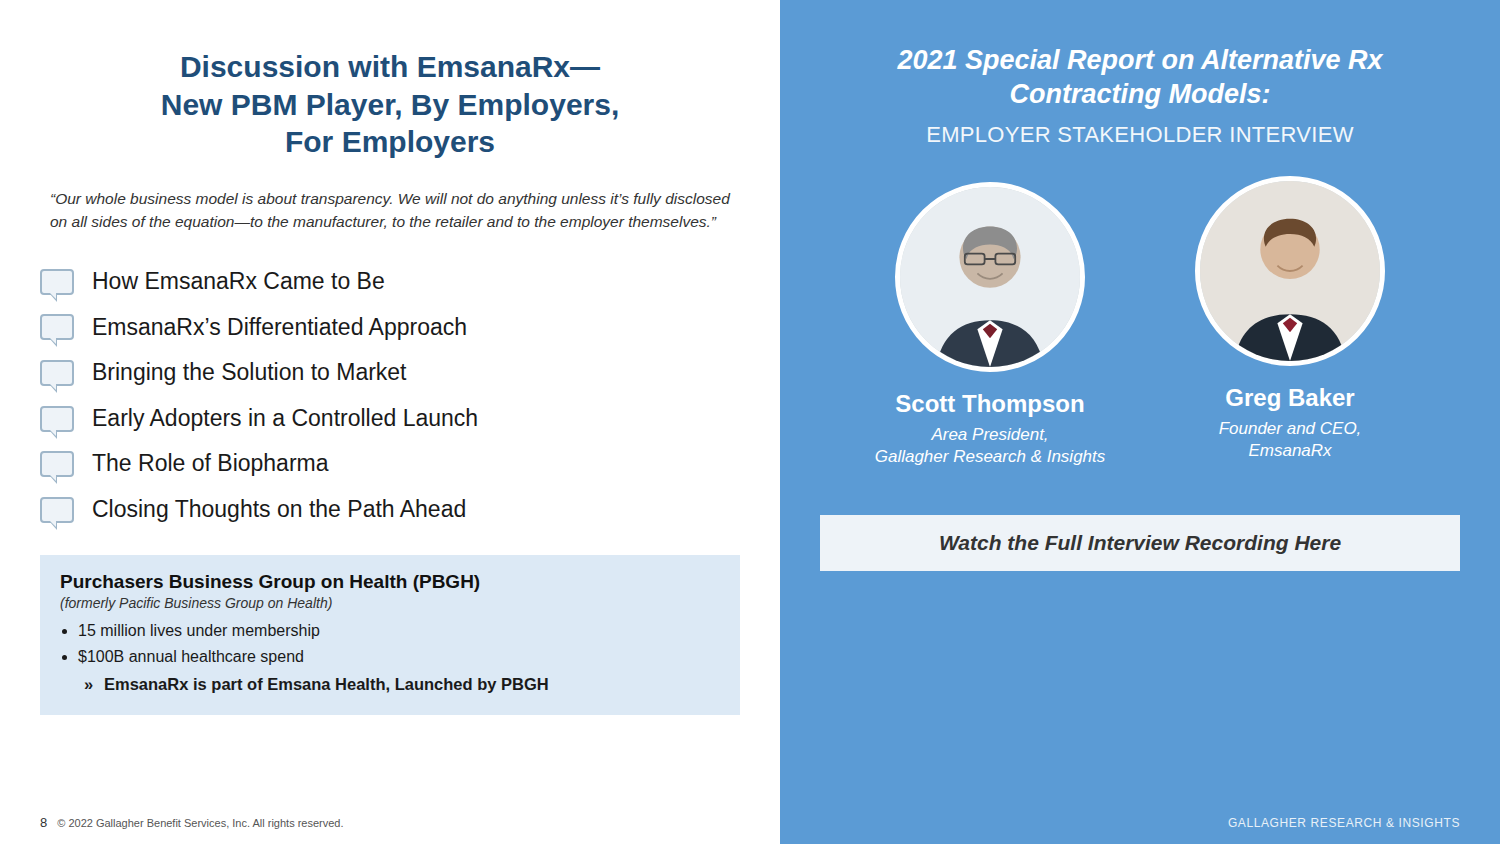Discussion with EmsanaRx—
New PBM Player, By Employers,
For Employers
“Our whole business model is about transparency. We will not do anything unless it’s fully disclosed on all sides of the equation—to the manufacturer, to the retailer and to the employer themselves.”
How EmsanaRx Came to Be
EmsanaRx’s Differentiated Approach
Bringing the Solution to Market
Early Adopters in a Controlled Launch
The Role of Biopharma
Closing Thoughts on the Path Ahead
Purchasers Business Group on Health (PBGH)
(formerly Pacific Business Group on Health)
15 million lives under membership
$100B annual healthcare spend
EmsanaRx is part of Emsana Health, Launched by PBGH
8 © 2022 Gallagher Benefit Services, Inc. All rights reserved.
2021 Special Report on Alternative Rx Contracting Models:
EMPLOYER STAKEHOLDER INTERVIEW
Scott Thompson
Area President,
Gallagher Research & Insights
Greg Baker
Founder and CEO,
EmsanaRx
Watch the Full Interview Recording Here
GALLAGHER RESEARCH & INSIGHTS